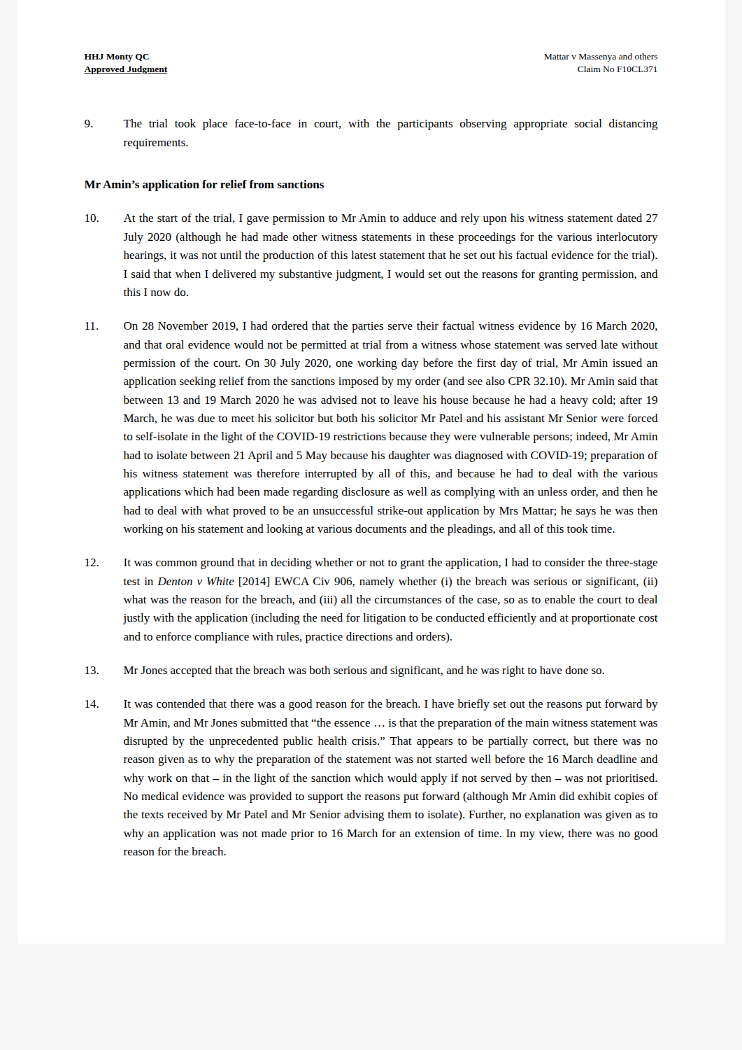HHJ Monty QC Approved Judgment
Mattar v Massenya and others Claim No F10CL371
The trial took place face-to-face in court, with the participants observing appropriate social distancing requirements.
Mr Amin’s application for relief from sanctions
At the start of the trial, I gave permission to Mr Amin to adduce and rely upon his witness statement dated 27 July 2020 (although he had made other witness statements in these proceedings for the various interlocutory hearings, it was not until the production of this latest statement that he set out his factual evidence for the trial). I said that when I delivered my substantive judgment, I would set out the reasons for granting permission, and this I now do.
On 28 November 2019, I had ordered that the parties serve their factual witness evidence by 16 March 2020, and that oral evidence would not be permitted at trial from a witness whose statement was served late without permission of the court. On 30 July 2020, one working day before the first day of trial, Mr Amin issued an application seeking relief from the sanctions imposed by my order (and see also CPR 32.10). Mr Amin said that between 13 and 19 March 2020 he was advised not to leave his house because he had a heavy cold; after 19 March, he was due to meet his solicitor but both his solicitor Mr Patel and his assistant Mr Senior were forced to self-isolate in the light of the COVID-19 restrictions because they were vulnerable persons; indeed, Mr Amin had to isolate between 21 April and 5 May because his daughter was diagnosed with COVID-19; preparation of his witness statement was therefore interrupted by all of this, and because he had to deal with the various applications which had been made regarding disclosure as well as complying with an unless order, and then he had to deal with what proved to be an unsuccessful strike-out application by Mrs Mattar; he says he was then working on his statement and looking at various documents and the pleadings, and all of this took time.
It was common ground that in deciding whether or not to grant the application, I had to consider the three-stage test in Denton v White [2014] EWCA Civ 906, namely whether (i) the breach was serious or significant, (ii) what was the reason for the breach, and (iii) all the circumstances of the case, so as to enable the court to deal justly with the application (including the need for litigation to be conducted efficiently and at proportionate cost and to enforce compliance with rules, practice directions and orders).
Mr Jones accepted that the breach was both serious and significant, and he was right to have done so.
It was contended that there was a good reason for the breach. I have briefly set out the reasons put forward by Mr Amin, and Mr Jones submitted that “the essence … is that the preparation of the main witness statement was disrupted by the unprecedented public health crisis.” That appears to be partially correct, but there was no reason given as to why the preparation of the statement was not started well before the 16 March deadline and why work on that – in the light of the sanction which would apply if not served by then – was not prioritised. No medical evidence was provided to support the reasons put forward (although Mr Amin did exhibit copies of the texts received by Mr Patel and Mr Senior advising them to isolate). Further, no explanation was given as to why an application was not made prior to 16 March for an extension of time. In my view, there was no good reason for the breach.